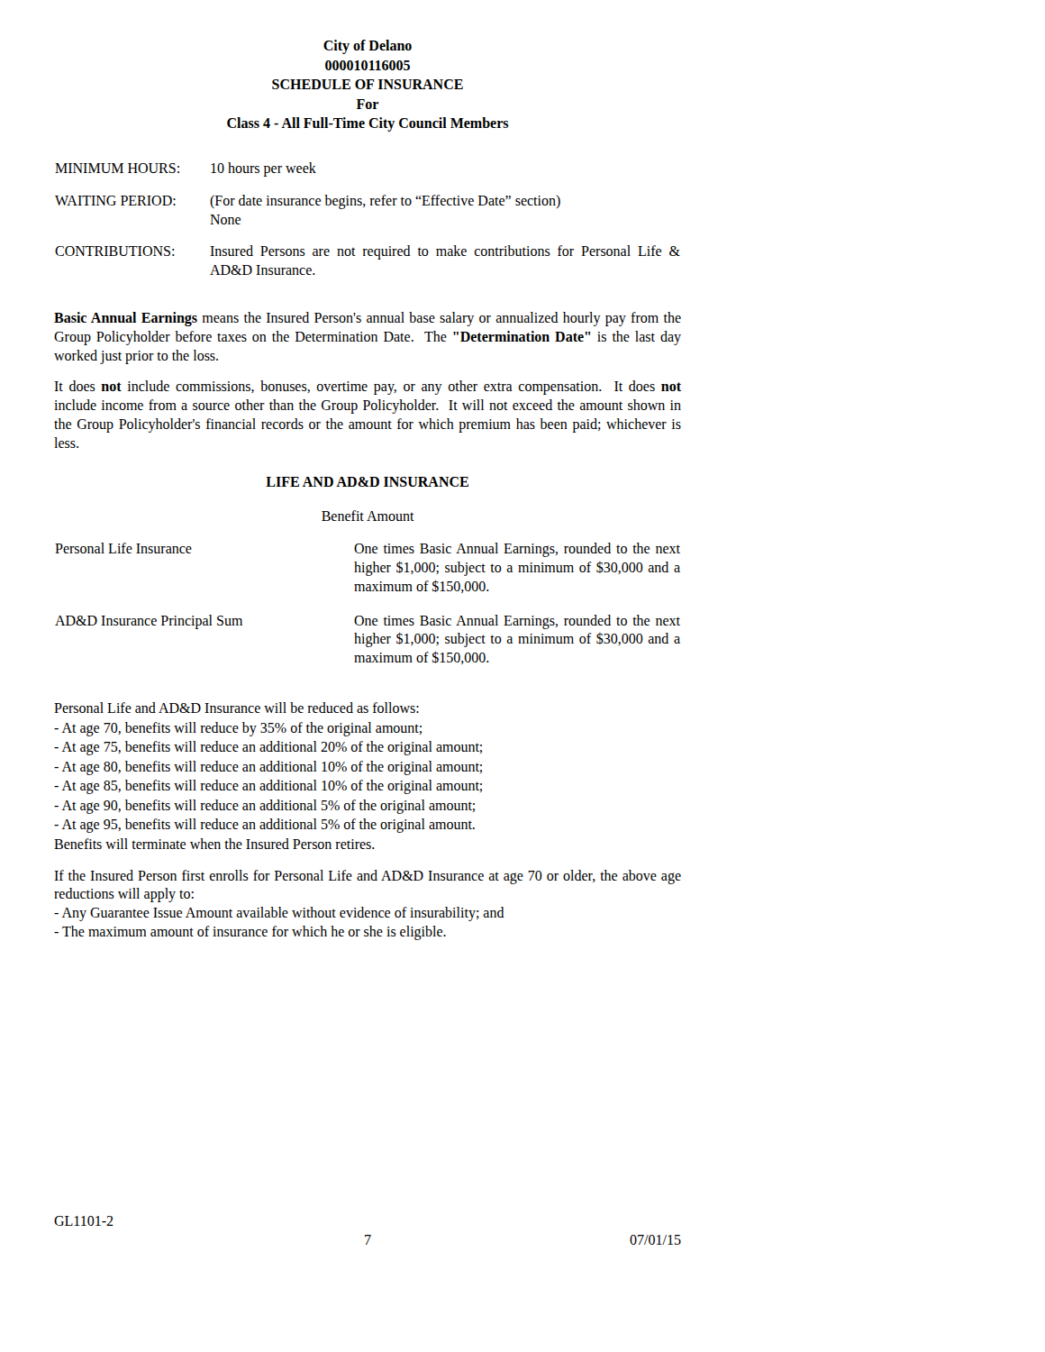City of Delano
000010116005
SCHEDULE OF INSURANCE
For
Class 4 - All Full-Time City Council Members
| MINIMUM HOURS: | 10 hours per week |
| WAITING PERIOD: | (For date insurance begins, refer to “Effective Date” section) None |
| CONTRIBUTIONS: | Insured Persons are not required to make contributions for Personal Life & AD&D Insurance. |
Basic Annual Earnings means the Insured Person's annual base salary or annualized hourly pay from the Group Policyholder before taxes on the Determination Date. The "Determination Date" is the last day worked just prior to the loss.
It does not include commissions, bonuses, overtime pay, or any other extra compensation. It does not include income from a source other than the Group Policyholder. It will not exceed the amount shown in the Group Policyholder's financial records or the amount for which premium has been paid; whichever is less.
LIFE AND AD&D INSURANCE
Benefit Amount
| Personal Life Insurance | One times Basic Annual Earnings, rounded to the next higher $1,000; subject to a minimum of $30,000 and a maximum of $150,000. |
| AD&D Insurance Principal Sum | One times Basic Annual Earnings, rounded to the next higher $1,000; subject to a minimum of $30,000 and a maximum of $150,000. |
Personal Life and AD&D Insurance will be reduced as follows:
- At age 70, benefits will reduce by 35% of the original amount;
- At age 75, benefits will reduce an additional 20% of the original amount;
- At age 80, benefits will reduce an additional 10% of the original amount;
- At age 85, benefits will reduce an additional 10% of the original amount;
- At age 90, benefits will reduce an additional 5% of the original amount;
- At age 95, benefits will reduce an additional 5% of the original amount.
Benefits will terminate when the Insured Person retires.
If the Insured Person first enrolls for Personal Life and AD&D Insurance at age 70 or older, the above age reductions will apply to:
- Any Guarantee Issue Amount available without evidence of insurability; and
- The maximum amount of insurance for which he or she is eligible.
GL1101-2
7
07/01/15